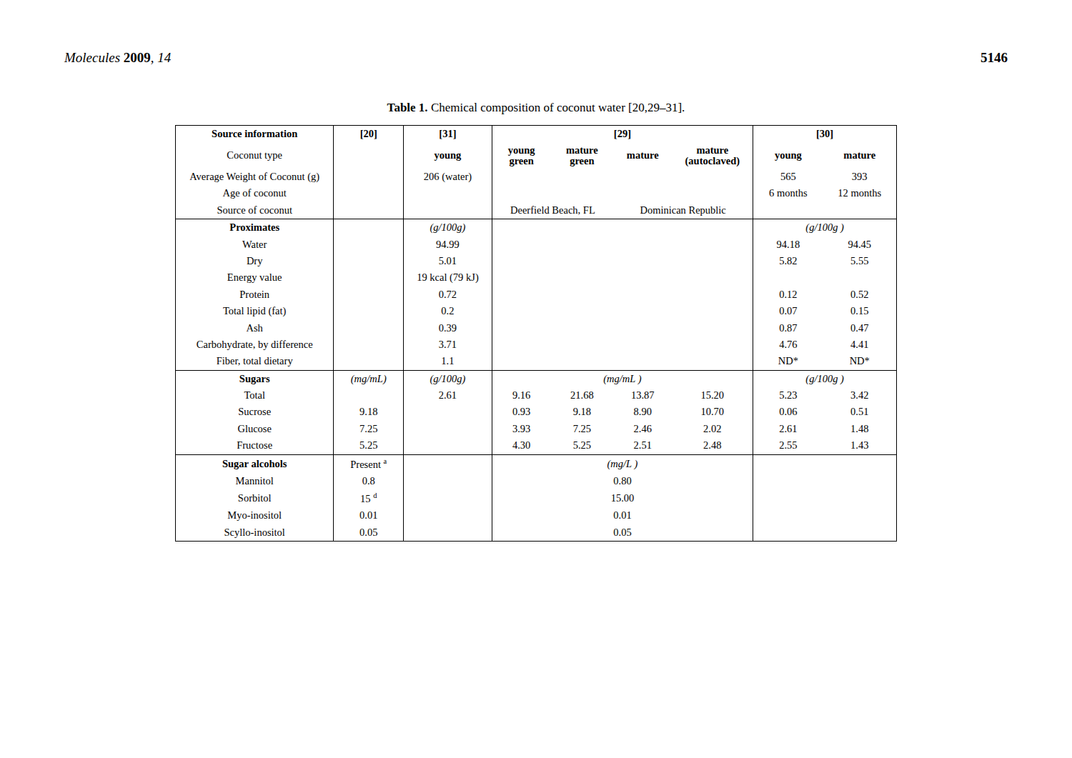Molecules 2009, 14
5146
Table 1. Chemical composition of coconut water [20,29–31].
| Source information | [20] | [31] | [29] | [30] |
| Coconut type | | young | young green | mature green | mature | mature (autoclaved) | young | mature |
| Average Weight of Coconut (g) | | 206 (water) | | | | | 565 | 393 |
| Age of coconut | | | | | | | 6 months | 12 months |
| Source of coconut | | | Deerfield Beach, FL | Dominican Republic | | |
| Proximates | | (g/100g) | | | | | (g/100g ) |
| Water | | 94.99 | | | | | 94.18 | 94.45 |
| Dry | | 5.01 | | | | | 5.82 | 5.55 |
| Energy value | | 19 kcal (79 kJ) | | | | | | |
| Protein | | 0.72 | | | | | 0.12 | 0.52 |
| Total lipid (fat) | | 0.2 | | | | | 0.07 | 0.15 |
| Ash | | 0.39 | | | | | 0.87 | 0.47 |
| Carbohydrate, by difference | | 3.71 | | | | | 4.76 | 4.41 |
| Fiber, total dietary | | 1.1 | | | | | ND* | ND* |
| Sugars | (mg/mL) | (g/100g) | (mg/mL ) | (g/100g ) |
| Total | | 2.61 | 9.16 | 21.68 | 13.87 | 15.20 | 5.23 | 3.42 |
| Sucrose | 9.18 | | 0.93 | 9.18 | 8.90 | 10.70 | 0.06 | 0.51 |
| Glucose | 7.25 | | 3.93 | 7.25 | 2.46 | 2.02 | 2.61 | 1.48 |
| Fructose | 5.25 | | 4.30 | 5.25 | 2.51 | 2.48 | 2.55 | 1.43 |
| Sugar alcohols | Present a | | (mg/L ) | | |
| Mannitol | 0.8 | | 0.80 | | |
| Sorbitol | 15 d | | 15.00 | | |
| Myo-inositol | 0.01 | | 0.01 | | |
| Scyllo-inositol | 0.05 | | 0.05 | | |